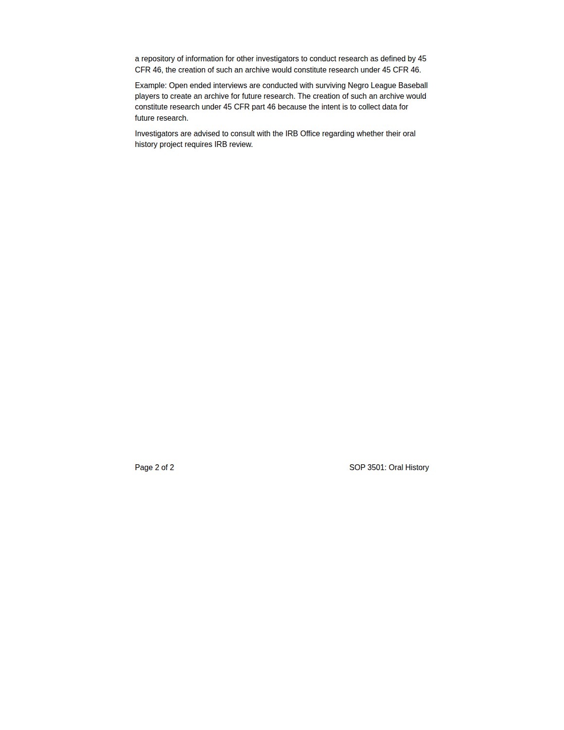a repository of information for other investigators to conduct research as defined by 45 CFR 46, the creation of such an archive would constitute research under 45 CFR 46.
Example: Open ended interviews are conducted with surviving Negro League Baseball players to create an archive for future research. The creation of such an archive would constitute research under 45 CFR part 46 because the intent is to collect data for future research.
Investigators are advised to consult with the IRB Office regarding whether their oral history project requires IRB review.
Page 2 of 2
SOP 3501: Oral History